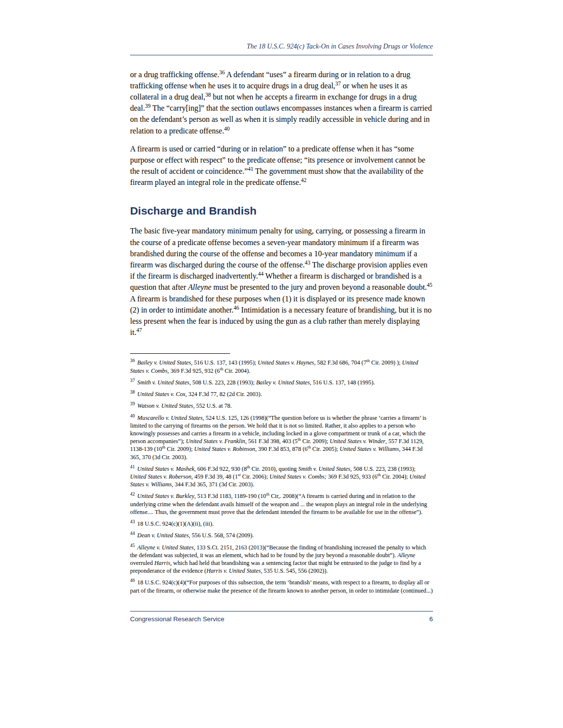The 18 U.S.C. 924(c) Tack-On in Cases Involving Drugs or Violence
or a drug trafficking offense.36 A defendant “uses” a firearm during or in relation to a drug trafficking offense when he uses it to acquire drugs in a drug deal,37 or when he uses it as collateral in a drug deal,38 but not when he accepts a firearm in exchange for drugs in a drug deal.39 The “carry[ing]” that the section outlaws encompasses instances when a firearm is carried on the defendant’s person as well as when it is simply readily accessible in vehicle during and in relation to a predicate offense.40
A firearm is used or carried “during or in relation” to a predicate offense when it has “some purpose or effect with respect” to the predicate offense; “its presence or involvement cannot be the result of accident or coincidence.”41 The government must show that the availability of the firearm played an integral role in the predicate offense.42
Discharge and Brandish
The basic five-year mandatory minimum penalty for using, carrying, or possessing a firearm in the course of a predicate offense becomes a seven-year mandatory minimum if a firearm was brandished during the course of the offense and becomes a 10-year mandatory minimum if a firearm was discharged during the course of the offense.43 The discharge provision applies even if the firearm is discharged inadvertently.44 Whether a firearm is discharged or brandished is a question that after Alleyne must be presented to the jury and proven beyond a reasonable doubt.45 A firearm is brandished for these purposes when (1) it is displayed or its presence made known (2) in order to intimidate another.46 Intimidation is a necessary feature of brandishing, but it is no less present when the fear is induced by using the gun as a club rather than merely displaying it.47
36 Bailey v. United States, 516 U.S. 137, 143 (1995); United States v. Haynes, 582 F.3d 686, 704 (7th Cir. 2009) ); United States v. Combs, 369 F.3d 925, 932 (6th Cir. 2004).
37 Smith v. United States, 508 U.S. 223, 228 (1993); Bailey v. United States, 516 U.S. 137, 148 (1995).
38 United States v. Cox, 324 F.3d 77, 82 (2d Cir. 2003).
39 Watson v. United States, 552 U.S. at 78.
40 Muscarello v. United States, 524 U.S. 125, 126 (1998)(“The question before us is whether the phrase ‘carries a firearm’ is limited to the carrying of firearms on the person. We hold that it is not so limited. Rather, it also applies to a person who knowingly possesses and carries a firearm in a vehicle, including locked in a glove compartment or trunk of a car, which the person accompanies”); United States v. Franklin, 561 F.3d 398, 403 (5th Cir. 2009); United States v. Winder, 557 F.3d 1129, 1138-139 (10th Cir. 2009); United States v. Robinson, 390 F.3d 853, 878 (6th Cir. 2005); United States v. Williams, 344 F.3d 365, 370 (3d Cir. 2003).
41 United States v. Mashek, 606 F.3d 922, 930 (8th Cir. 2010), quoting Smith v. United States, 508 U.S. 223, 238 (1993); United States v. Roberson, 459 F.3d 39, 48 (1st Cir. 2006); United States v. Combs; 369 F.3d 925, 933 (6th Cir. 2004); United States v. Williams, 344 F.3d 365, 371 (3d Cir. 2003).
42 United States v. Burkley, 513 F.3d 1183, 1189-190 (10th Cir,. 2008)(“A firearm is carried during and in relation to the underlying crime when the defendant avails himself of the weapon and ... the weapon plays an integral role in the underlying offense.... Thus, the government must prove that the defendant intended the firearm to be available for use in the offense”).
43 18 U.S.C. 924(c)(1)(A)(ii), (iii).
44 Dean v. United States, 556 U.S. 568, 574 (2009).
45 Alleyne v. United States, 133 S.Ct. 2151, 2163 (2013)(“Because the finding of brandishing increased the penalty to which the defendant was subjected, it was an element, which had to be found by the jury beyond a reasonable doubt”). Alleyne overruled Harris, which had held that brandishing was a sentencing factor that might be entrusted to the judge to find by a preponderance of the evidence (Harris v. United States, 535 U.S. 545, 556 (2002)).
46 18 U.S.C. 924(c)(4)(“For purposes of this subsection, the term ‘brandish’ means, with respect to a firearm, to display all or part of the firearm, or otherwise make the presence of the firearm known to another person, in order to intimidate (continued...)
Congressional Research Service 6